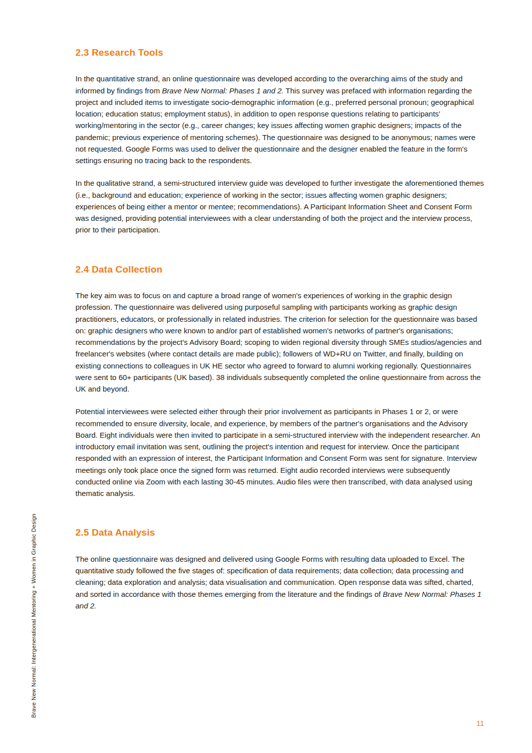2.3 Research Tools
In the quantitative strand, an online questionnaire was developed according to the overarching aims of the study and informed by findings from Brave New Normal: Phases 1 and 2. This survey was prefaced with information regarding the project and included items to investigate socio-demographic information (e.g., preferred personal pronoun; geographical location; education status; employment status), in addition to open response questions relating to participants' working/mentoring in the sector (e.g., career changes; key issues affecting women graphic designers; impacts of the pandemic; previous experience of mentoring schemes). The questionnaire was designed to be anonymous; names were not requested. Google Forms was used to deliver the questionnaire and the designer enabled the feature in the form's settings ensuring no tracing back to the respondents.
In the qualitative strand, a semi-structured interview guide was developed to further investigate the aforementioned themes (i.e., background and education; experience of working in the sector; issues affecting women graphic designers; experiences of being either a mentor or mentee; recommendations). A Participant Information Sheet and Consent Form was designed, providing potential interviewees with a clear understanding of both the project and the interview process, prior to their participation.
2.4 Data Collection
The key aim was to focus on and capture a broad range of women's experiences of working in the graphic design profession. The questionnaire was delivered using purposeful sampling with participants working as graphic design practitioners, educators, or professionally in related industries. The criterion for selection for the questionnaire was based on: graphic designers who were known to and/or part of established women's networks of partner's organisations; recommendations by the project's Advisory Board; scoping to widen regional diversity through SMEs studios/agencies and freelancer's websites (where contact details are made public); followers of WD+RU on Twitter, and finally, building on existing connections to colleagues in UK HE sector who agreed to forward to alumni working regionally. Questionnaires were sent to 60+ participants (UK based). 38 individuals subsequently completed the online questionnaire from across the UK and beyond.
Potential interviewees were selected either through their prior involvement as participants in Phases 1 or 2, or were recommended to ensure diversity, locale, and experience, by members of the partner's organisations and the Advisory Board. Eight individuals were then invited to participate in a semi-structured interview with the independent researcher. An introductory email invitation was sent, outlining the project's intention and request for interview. Once the participant responded with an expression of interest, the Participant Information and Consent Form was sent for signature. Interview meetings only took place once the signed form was returned. Eight audio recorded interviews were subsequently conducted online via Zoom with each lasting 30-45 minutes. Audio files were then transcribed, with data analysed using thematic analysis.
2.5 Data Analysis
The online questionnaire was designed and delivered using Google Forms with resulting data uploaded to Excel. The quantitative study followed the five stages of: specification of data requirements; data collection; data processing and cleaning; data exploration and analysis; data visualisation and communication. Open response data was sifted, charted, and sorted in accordance with those themes emerging from the literature and the findings of Brave New Normal: Phases 1 and 2.
Brave New Normal: Intergenerational Mentoring + Women in Graphic Design
11